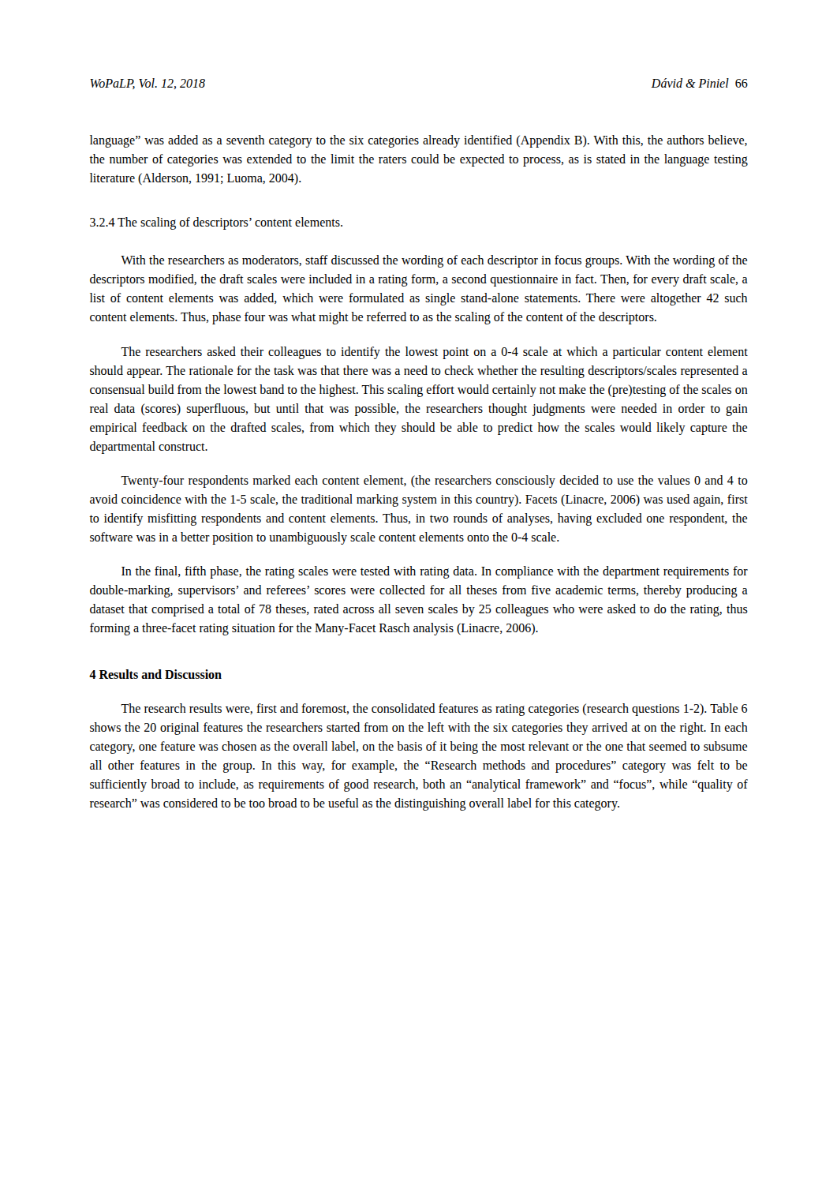WoPaLP, Vol. 12, 2018 Dávid & Piniel 66
language” was added as a seventh category to the six categories already identified (Appendix B). With this, the authors believe, the number of categories was extended to the limit the raters could be expected to process, as is stated in the language testing literature (Alderson, 1991; Luoma, 2004).
3.2.4 The scaling of descriptors’ content elements.
With the researchers as moderators, staff discussed the wording of each descriptor in focus groups. With the wording of the descriptors modified, the draft scales were included in a rating form, a second questionnaire in fact. Then, for every draft scale, a list of content elements was added, which were formulated as single stand-alone statements. There were altogether 42 such content elements. Thus, phase four was what might be referred to as the scaling of the content of the descriptors.
The researchers asked their colleagues to identify the lowest point on a 0-4 scale at which a particular content element should appear. The rationale for the task was that there was a need to check whether the resulting descriptors/scales represented a consensual build from the lowest band to the highest. This scaling effort would certainly not make the (pre)testing of the scales on real data (scores) superfluous, but until that was possible, the researchers thought judgments were needed in order to gain empirical feedback on the drafted scales, from which they should be able to predict how the scales would likely capture the departmental construct.
Twenty-four respondents marked each content element, (the researchers consciously decided to use the values 0 and 4 to avoid coincidence with the 1-5 scale, the traditional marking system in this country). Facets (Linacre, 2006) was used again, first to identify misfitting respondents and content elements. Thus, in two rounds of analyses, having excluded one respondent, the software was in a better position to unambiguously scale content elements onto the 0-4 scale.
In the final, fifth phase, the rating scales were tested with rating data. In compliance with the department requirements for double-marking, supervisors’ and referees’ scores were collected for all theses from five academic terms, thereby producing a dataset that comprised a total of 78 theses, rated across all seven scales by 25 colleagues who were asked to do the rating, thus forming a three-facet rating situation for the Many-Facet Rasch analysis (Linacre, 2006).
4 Results and Discussion
The research results were, first and foremost, the consolidated features as rating categories (research questions 1-2). Table 6 shows the 20 original features the researchers started from on the left with the six categories they arrived at on the right. In each category, one feature was chosen as the overall label, on the basis of it being the most relevant or the one that seemed to subsume all other features in the group. In this way, for example, the “Research methods and procedures” category was felt to be sufficiently broad to include, as requirements of good research, both an “analytical framework” and “focus”, while “quality of research” was considered to be too broad to be useful as the distinguishing overall label for this category.